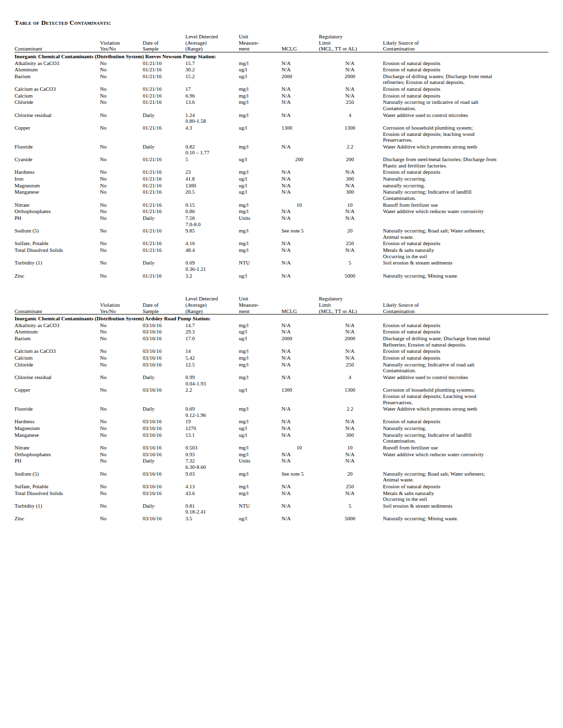Table of Detected Contaminants:
| | | | Level Detected | Unit | | Regulatory | |
| --- | --- | --- | --- | --- | --- | --- | --- |
| | Violation | Date of | (Average) | Measure- | | Limit | Likely Source of |
| Contaminant | Yes/No | Sample | (Range) | ment | MCLG | (MCL, TT or AL) | Contamination |
| Inorganic Chemical Contaminants (Distribution System) Reeves Newsom Pump Station: |
| Alkalinity as CaCO3 | No | 01/21/16 | 15.7 | mg/l | N/A | N/A | Erosion of natural deposits |
| Aluminum | No | 01/21/16 | 30.2 | ug/l | N/A | N/A | Erosion of natural deposits |
| Barium | No | 01/21/16 | 15.2 | ug/l | 2000 | 2000 | Discharge of drilling wastes; Discharge from metal refineries; Erosion of natural deposits. |
| Calcium as CaCO3 | No | 01/21/16 | 17 | mg/l | N/A | N/A | Erosion of natural deposits |
| Calcium | No | 01/21/16 | 6.96 | mg/l | N/A | N/A | Erosion of natural deposits |
| Chloride | No | 01/21/16 | 13.6 | mg/l | N/A | 250 | Naturally occurring or indicative of road salt Contamination. |
| Chlorine residual | No | Daily | 1.24 0.80-1.58 | mg/l | N/A | 4 | Water additive used to control microbes |
| Copper | No | 01/21/16 | 4.3 | ug/l | 1300 | 1300 | Corrosion of household plumbing system; Erosion of natural deposits; leaching wood Preservatives. |
| Fluoride | No | Daily | 0.82 0.10 – 1.77 | mg/l | N/A | 2.2 | Water Additive which promotes strong teeth |
| Cyanide | No | 01/21/16 | 5 | ug/l | 200 | 200 | Discharge from steel/metal factories; Discharge from Plastic and fertilizer factories. |
| Hardness | No | 01/21/16 | 23 | mg/l | N/A | N/A | Erosion of natural deposits |
| Iron | No | 01/21/16 | 41.8 | ug/l | N/A | 300 | Naturally occurring. |
| Magnesium | No | 01/21/16 | 1300 | ug/l | N/A | N/A | naturally occurring. |
| Manganese | No | 01/21/16 | 20.5 | ug/l | N/A | 300 | Naturally occurring; Indicative of landfill Contamination. |
| Nitrate | No | 01/21/16 | 0.15 | mg/l | 10 | 10 | Runoff from fertilizer use |
| Orthophosphates | No | 01/21/16 | 0.86 | mg/l | N/A | N/A | Water additive which reduces water corrosivity |
| PH | No | Daily | 7.50 7.0-8.0 | Units | N/A | N/A | |
| Sodium (5) | No | 01/21/16 | 9.85 | mg/l | See note 5 | 20 | Naturally occurring; Road salt; Water softeners; Animal waste. |
| Sulfate, Potable | No | 01/21/16 | 4.16 | mg/l | N/A | 250 | Erosion of natural deposits |
| Total Dissolved Solids | No | 01/21/16 | 48.4 | mg/l | N/A | N/A | Metals & salts naturally Occurring in the soil |
| Turbidity (1) | No | Daily | 0.69 0.36-1.21 | NTU | N/A | 5 | Soil erosion & stream sediments |
| Zinc | No | 01/21/16 | 3.2 | ug/l | N/A | 5000 | Naturally occurring; Mining waste. |
| | | | Level Detected | Unit | | Regulatory | |
| --- | --- | --- | --- | --- | --- | --- | --- |
| | Violation | Date of | (Average) | Measure- | | Limit | Likely Source of |
| Contaminant | Yes/No | Sample | (Range) | ment | MCLG | (MCL, TT or AL) | Contamination |
| Inorganic Chemical Contaminants (Distribution System) Ardsley Road Pump Station: |
| Alkalinity as CaCO3 | No | 03/16/16 | 14.7 | mg/l | N/A | N/A | Erosion of natural deposits |
| Aluminum | No | 03/16/16 | 29.3 | ug/l | N/A | N/A | Erosion of natural deposits |
| Barium | No | 03/16/16 | 17.0 | ug/l | 2000 | 2000 | Discharge of drilling waste; Discharge from metal Refineries; Erosion of natural deposits. |
| Calcium as CaCO3 | No | 03/16/16 | 14 | mg/l | N/A | N/A | Erosion of natural deposits |
| Calcium | No | 03/16/16 | 5.42 | mg/l | N/A | N/A | Erosion of natural deposits |
| Chloride | No | 03/16/16 | 12.5 | mg/l | N/A | 250 | Naturally occurring; Indicative of road salt Contamination. |
| Chlorine residual | No | Daily | 0.99 0.04-1.93 | mg/l | N/A | 4 | Water additive used to control microbes |
| Copper | No | 03/16/16 | 2.2 | ug/l | 1300 | 1300 | Corrosion of household plumbing systems; Erosion of natural deposits; Leaching wood Preservatives. |
| Fluoride | No | Daily | 0.69 0.12-1.96 | mg/l | N/A | 2.2 | Water Additive which promotes strong teeth |
| Hardness | No | 03/16/16 | 19 | mg/l | N/A | N/A | Erosion of natural deposits |
| Magnesium | No | 03/16/16 | 1270 | ug/l | N/A | N/A | Naturally occurring. |
| Manganese | No | 03/16/16 | 13.1 | ug/l | N/A | 300 | Naturally occurring; Indicative of landfill Contamination. |
| Nitrate | No | 03/16/16 | 0.503 | mg/l | 10 | 10 | Runoff from fertilizer use |
| Orthophosphates | No | 03/16/16 | 0.93 | mg/l | N/A | N/A | Water additive which reduces water corrosivity |
| PH | No | Daily | 7.32 6.30-8.60 | Units | N/A | N/A | |
| Sodium (5) | No | 03/16/16 | 9.03 | mg/l | See note 5 | 20 | Naturally occurring; Road salt; Water softeners; Animal waste. |
| Sulfate, Potable | No | 03/16/16 | 4.13 | mg/l | N/A | 250 | Erosion of natural deposits |
| Total Dissolved Solids | No | 03/16/16 | 43.6 | mg/l | N/A | N/A | Metals & salts naturally Occurring in the soil |
| Turbidity (1) | No | Daily | 0.81 0.18-2.41 | NTU | N/A | 5 | Soil erosion & stream sediments |
| Zinc | No | 03/16/16 | 3.5 | ug/l | N/A | 5000 | Naturally occurring; Mining waste. |